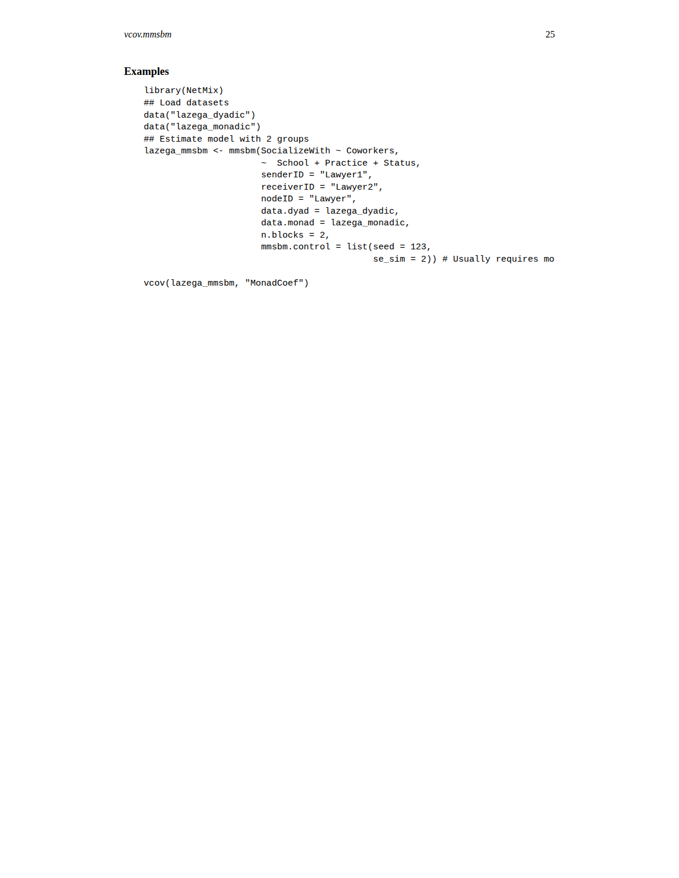vcov.mmsbm 25
Examples
library(NetMix)
## Load datasets
data("lazega_dyadic")
data("lazega_monadic")
## Estimate model with 2 groups
lazega_mmsbm <- mmsbm(SocializeWith ~ Coworkers,
                      ~  School + Practice + Status,
                      senderID = "Lawyer1",
                      receiverID = "Lawyer2",
                      nodeID = "Lawyer",
                      data.dyad = lazega_dyadic,
                      data.monad = lazega_monadic,
                      n.blocks = 2,
                      mmsbm.control = list(seed = 123,
                                           se_sim = 2)) # Usually requires more samples.

vcov(lazega_mmsbm, "MonadCoef")